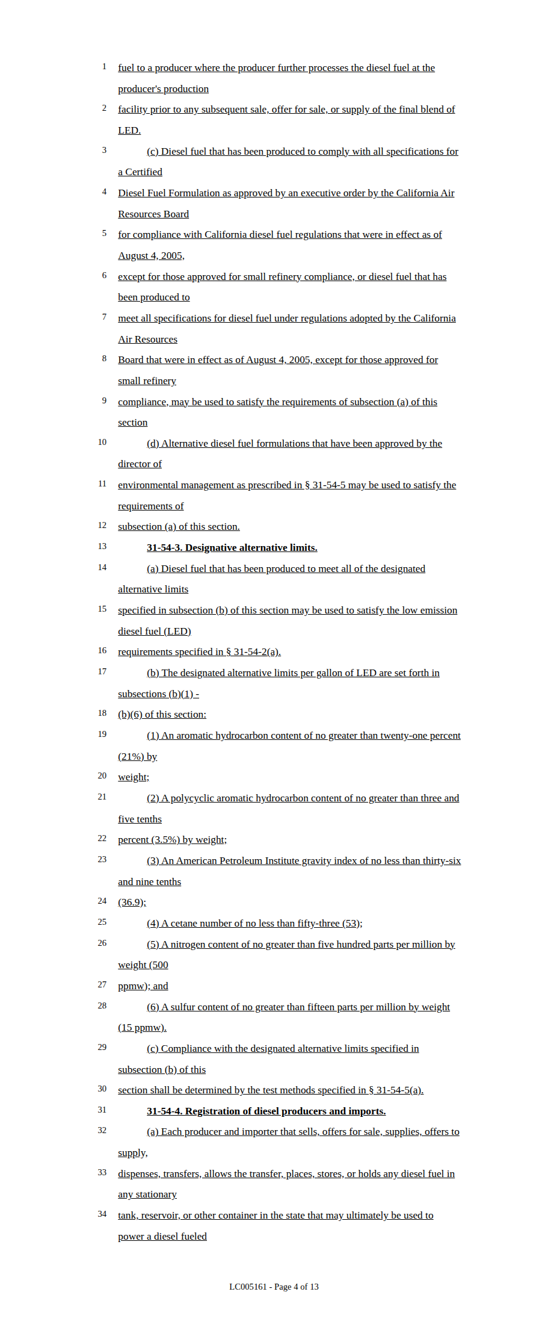fuel to a producer where the producer further processes the diesel fuel at the producer's production
facility prior to any subsequent sale, offer for sale, or supply of the final blend of LED.
(c) Diesel fuel that has been produced to comply with all specifications for a Certified
Diesel Fuel Formulation as approved by an executive order by the California Air Resources Board
for compliance with California diesel fuel regulations that were in effect as of August 4, 2005,
except for those approved for small refinery compliance, or diesel fuel that has been produced to
meet all specifications for diesel fuel under regulations adopted by the California Air Resources
Board that were in effect as of August 4, 2005, except for those approved for small refinery
compliance, may be used to satisfy the requirements of subsection (a) of this section
(d) Alternative diesel fuel formulations that have been approved by the director of
environmental management as prescribed in § 31-54-5 may be used to satisfy the requirements of
subsection (a) of this section.
31-54-3. Designative alternative limits.
(a) Diesel fuel that has been produced to meet all of the designated alternative limits
specified in subsection (b) of this section may be used to satisfy the low emission diesel fuel (LED)
requirements specified in § 31-54-2(a).
(b) The designated alternative limits per gallon of LED are set forth in subsections (b)(1) -
(b)(6) of this section:
(1) An aromatic hydrocarbon content of no greater than twenty-one percent (21%) by
weight;
(2) A polycyclic aromatic hydrocarbon content of no greater than three and five tenths
percent (3.5%) by weight;
(3) An American Petroleum Institute gravity index of no less than thirty-six and nine tenths
(36.9);
(4) A cetane number of no less than fifty-three (53);
(5) A nitrogen content of no greater than five hundred parts per million by weight (500
ppmw); and
(6) A sulfur content of no greater than fifteen parts per million by weight (15 ppmw).
(c) Compliance with the designated alternative limits specified in subsection (b) of this
section shall be determined by the test methods specified in § 31-54-5(a).
31-54-4. Registration of diesel producers and imports.
(a) Each producer and importer that sells, offers for sale, supplies, offers to supply,
dispenses, transfers, allows the transfer, places, stores, or holds any diesel fuel in any stationary
tank, reservoir, or other container in the state that may ultimately be used to power a diesel fueled
LC005161 - Page 4 of 13